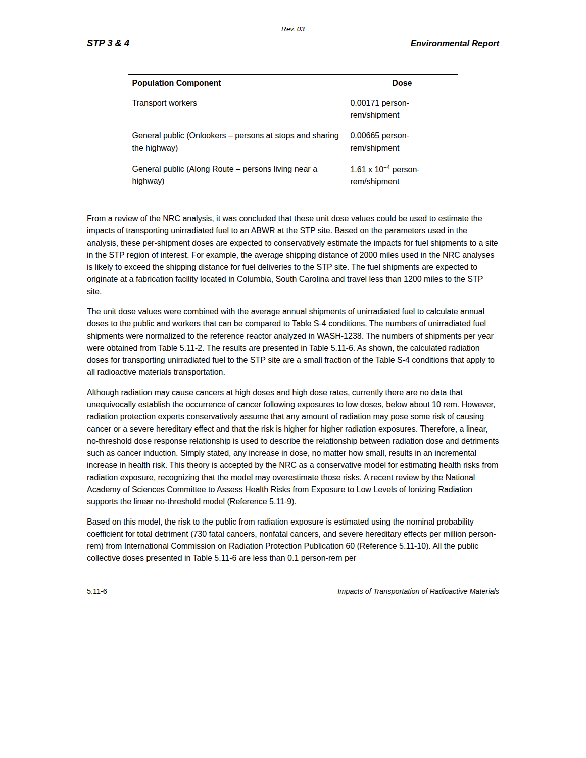Rev. 03
STP 3 & 4 Environmental Report
| Population Component | Dose |
| --- | --- |
| Transport workers | 0.00171 person-rem/shipment |
| General public (Onlookers – persons at stops and sharing the highway) | 0.00665 person-rem/shipment |
| General public (Along Route – persons living near a highway) | 1.61 x 10 −4 person-rem/shipment |
From a review of the NRC analysis, it was concluded that these unit dose values could be used to estimate the impacts of transporting unirradiated fuel to an ABWR at the STP site. Based on the parameters used in the analysis, these per-shipment doses are expected to conservatively estimate the impacts for fuel shipments to a site in the STP region of interest. For example, the average shipping distance of 2000 miles used in the NRC analyses is likely to exceed the shipping distance for fuel deliveries to the STP site. The fuel shipments are expected to originate at a fabrication facility located in Columbia, South Carolina and travel less than 1200 miles to the STP site.
The unit dose values were combined with the average annual shipments of unirradiated fuel to calculate annual doses to the public and workers that can be compared to Table S-4 conditions. The numbers of unirradiated fuel shipments were normalized to the reference reactor analyzed in WASH-1238. The numbers of shipments per year were obtained from Table 5.11-2. The results are presented in Table 5.11-6. As shown, the calculated radiation doses for transporting unirradiated fuel to the STP site are a small fraction of the Table S-4 conditions that apply to all radioactive materials transportation.
Although radiation may cause cancers at high doses and high dose rates, currently there are no data that unequivocally establish the occurrence of cancer following exposures to low doses, below about 10 rem. However, radiation protection experts conservatively assume that any amount of radiation may pose some risk of causing cancer or a severe hereditary effect and that the risk is higher for higher radiation exposures. Therefore, a linear, no-threshold dose response relationship is used to describe the relationship between radiation dose and detriments such as cancer induction. Simply stated, any increase in dose, no matter how small, results in an incremental increase in health risk. This theory is accepted by the NRC as a conservative model for estimating health risks from radiation exposure, recognizing that the model may overestimate those risks. A recent review by the National Academy of Sciences Committee to Assess Health Risks from Exposure to Low Levels of Ionizing Radiation supports the linear no-threshold model (Reference 5.11-9).
Based on this model, the risk to the public from radiation exposure is estimated using the nominal probability coefficient for total detriment (730 fatal cancers, nonfatal cancers, and severe hereditary effects per million person-rem) from International Commission on Radiation Protection Publication 60 (Reference 5.11-10). All the public collective doses presented in Table 5.11-6 are less than 0.1 person-rem per
5.11-6 Impacts of Transportation of Radioactive Materials